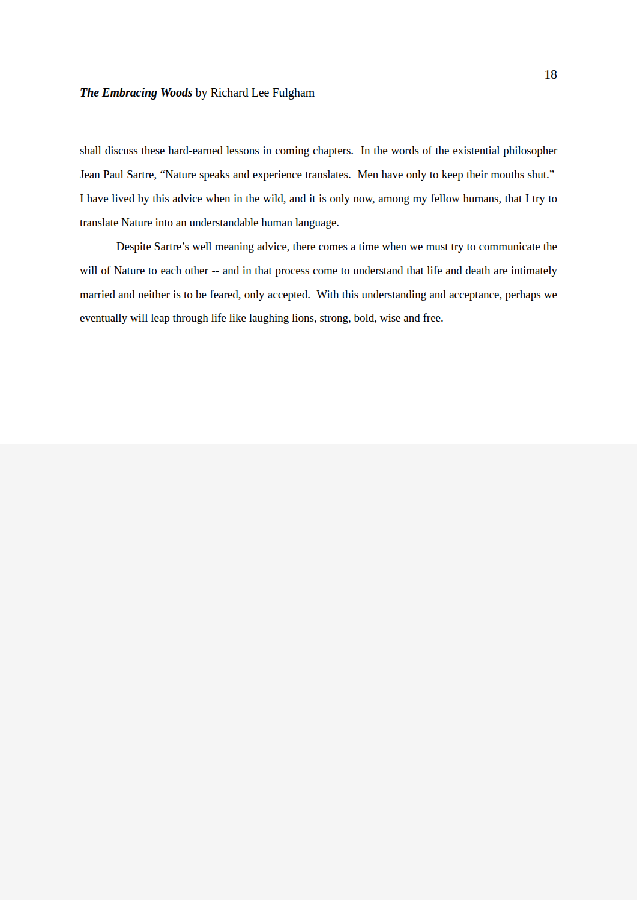18
The Embracing Woods by Richard Lee Fulgham
shall discuss these hard-earned lessons in coming chapters. In the words of the existential philosopher Jean Paul Sartre, “Nature speaks and experience translates. Men have only to keep their mouths shut.” I have lived by this advice when in the wild, and it is only now, among my fellow humans, that I try to translate Nature into an understandable human language.
Despite Sartre’s well meaning advice, there comes a time when we must try to communicate the will of Nature to each other -- and in that process come to understand that life and death are intimately married and neither is to be feared, only accepted. With this understanding and acceptance, perhaps we eventually will leap through life like laughing lions, strong, bold, wise and free.